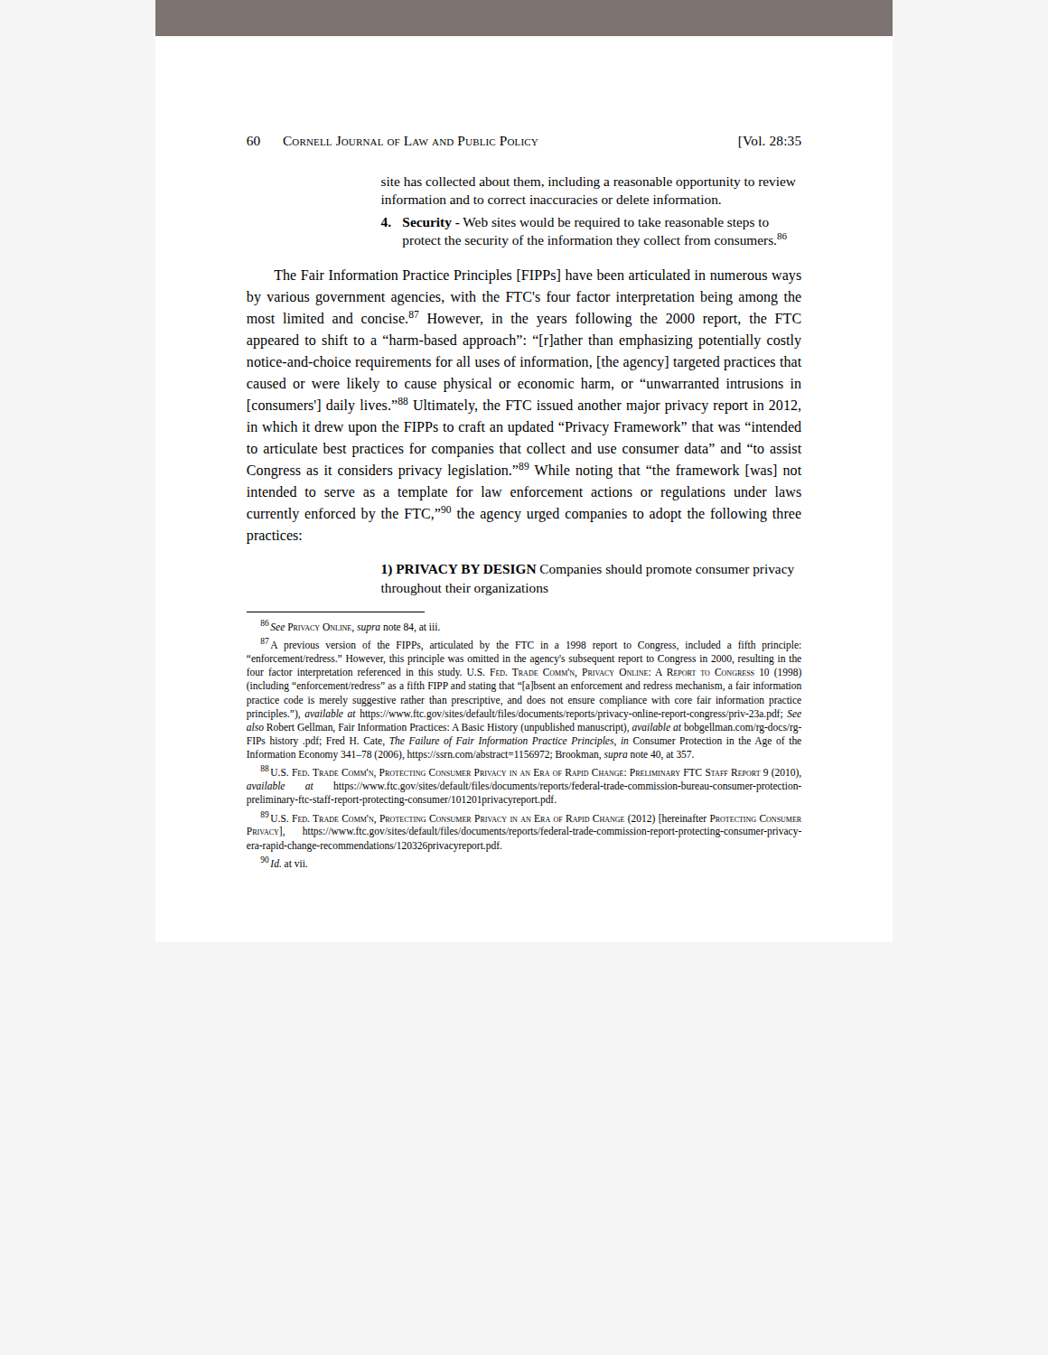60 Cornell Journal of Law and Public Policy [Vol. 28:35
site has collected about them, including a reasonable opportunity to review information and to correct inaccuracies or delete information.
4. Security - Web sites would be required to take reasonable steps to protect the security of the information they collect from consumers.86
The Fair Information Practice Principles [FIPPs] have been articulated in numerous ways by various government agencies, with the FTC's four factor interpretation being among the most limited and concise.87 However, in the years following the 2000 report, the FTC appeared to shift to a “harm-based approach”: “[r]ather than emphasizing potentially costly notice-and-choice requirements for all uses of information, [the agency] targeted practices that caused or were likely to cause physical or economic harm, or “unwarranted intrusions in [consumers'] daily lives.”88 Ultimately, the FTC issued another major privacy report in 2012, in which it drew upon the FIPPs to craft an updated “Privacy Framework” that was “intended to articulate best practices for companies that collect and use consumer data” and “to assist Congress as it considers privacy legislation.”89 While noting that “the framework [was] not intended to serve as a template for law enforcement actions or regulations under laws currently enforced by the FTC,”90 the agency urged companies to adopt the following three practices:
1) PRIVACY BY DESIGN Companies should promote consumer privacy throughout their organizations
86 See Privacy Online, supra note 84, at iii.
87 A previous version of the FIPPs, articulated by the FTC in a 1998 report to Congress, included a fifth principle: “enforcement/redress.” However, this principle was omitted in the agency's subsequent report to Congress in 2000, resulting in the four factor interpretation referenced in this study. U.S. Fed. Trade Comm'n, Privacy Online: A Report to Congress 10 (1998) (including “enforcement/redress” as a fifth FIPP and stating that “[a]bsent an enforcement and redress mechanism, a fair information practice code is merely suggestive rather than prescriptive, and does not ensure compliance with core fair information practice principles.”), available at https://www.ftc.gov/sites/default/files/documents/reports/privacy-online-report-congress/priv-23a.pdf; See also Robert Gellman, Fair Information Practices: A Basic History (unpublished manuscript), available at bobgellman.com/rg-docs/rg-FIPs history .pdf; Fred H. Cate, The Failure of Fair Information Practice Principles, in Consumer Protection in the Age of the Information Economy 341–78 (2006), https://ssrn.com/abstract=1156972; Brookman, supra note 40, at 357.
88 U.S. Fed. Trade Comm'n, Protecting Consumer Privacy in an Era of Rapid Change: Preliminary FTC Staff Report 9 (2010), available at https://www.ftc.gov/sites/default/files/documents/reports/federal-trade-commission-bureau-consumer-protection-preliminary-ftc-staff-report-protecting-consumer/101201privacyreport.pdf.
89 U.S. Fed. Trade Comm'n, Protecting Consumer Privacy in an Era of Rapid Change (2012) [hereinafter Protecting Consumer Privacy], https://www.ftc.gov/sites/default/files/documents/reports/federal-trade-commission-report-protecting-consumer-privacy-era-rapid-change-recommendations/120326privacyreport.pdf.
90 Id. at vii.